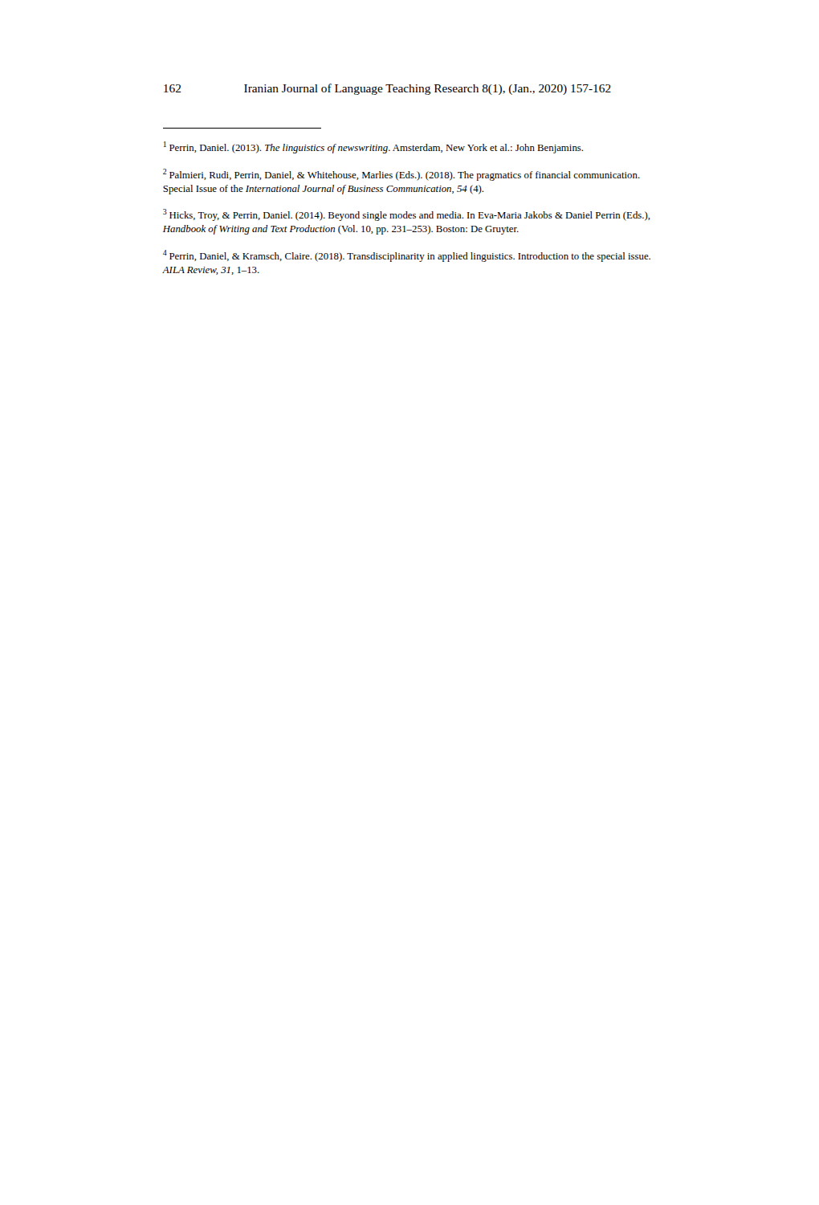162 Iranian Journal of Language Teaching Research 8(1), (Jan., 2020) 157-162
1 Perrin, Daniel. (2013). The linguistics of newswriting. Amsterdam, New York et al.: John Benjamins.
2 Palmieri, Rudi, Perrin, Daniel, & Whitehouse, Marlies (Eds.). (2018). The pragmatics of financial communication. Special Issue of the International Journal of Business Communication, 54 (4).
3 Hicks, Troy, & Perrin, Daniel. (2014). Beyond single modes and media. In Eva-Maria Jakobs & Daniel Perrin (Eds.), Handbook of Writing and Text Production (Vol. 10, pp. 231–253). Boston: De Gruyter.
4 Perrin, Daniel, & Kramsch, Claire. (2018). Transdisciplinarity in applied linguistics. Introduction to the special issue. AILA Review, 31, 1–13.